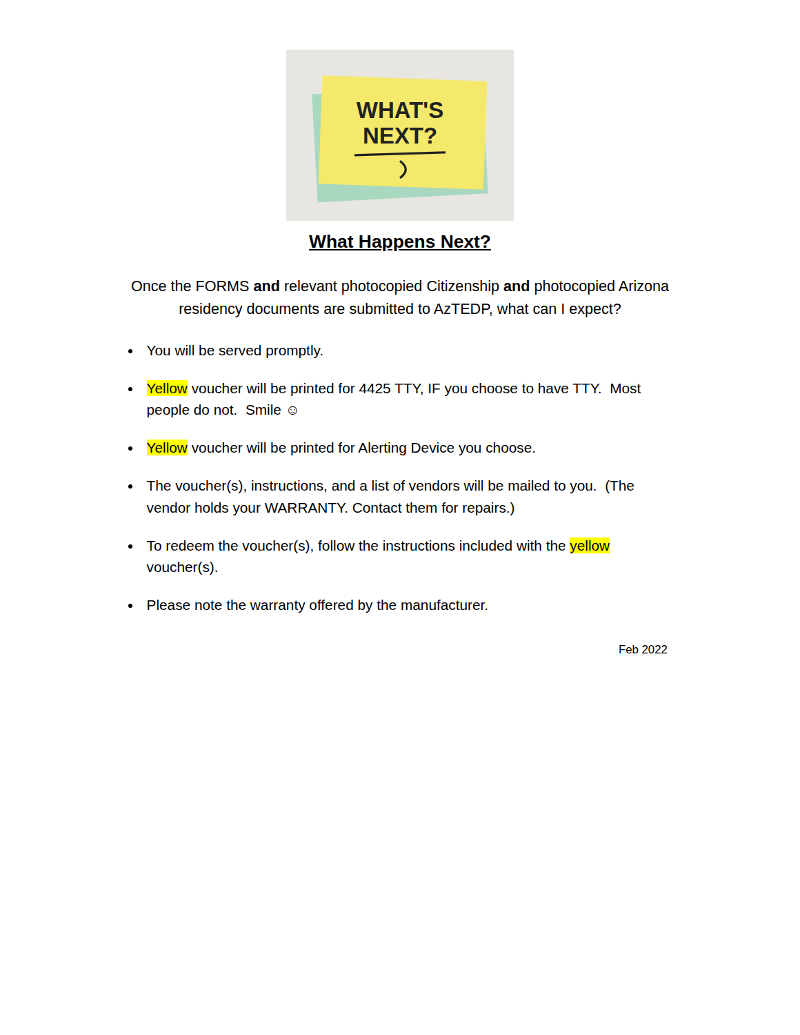What Happens Next?
Once the FORMS and relevant photocopied Citizenship and photocopied Arizona residency documents are submitted to AzTEDP, what can I expect?
You will be served promptly.
Yellow voucher will be printed for 4425 TTY, IF you choose to have TTY. Most people do not. Smile ☺
Yellow voucher will be printed for Alerting Device you choose.
The voucher(s), instructions, and a list of vendors will be mailed to you. (The vendor holds your WARRANTY. Contact them for repairs.)
To redeem the voucher(s), follow the instructions included with the yellow voucher(s).
Please note the warranty offered by the manufacturer.
Feb 2022